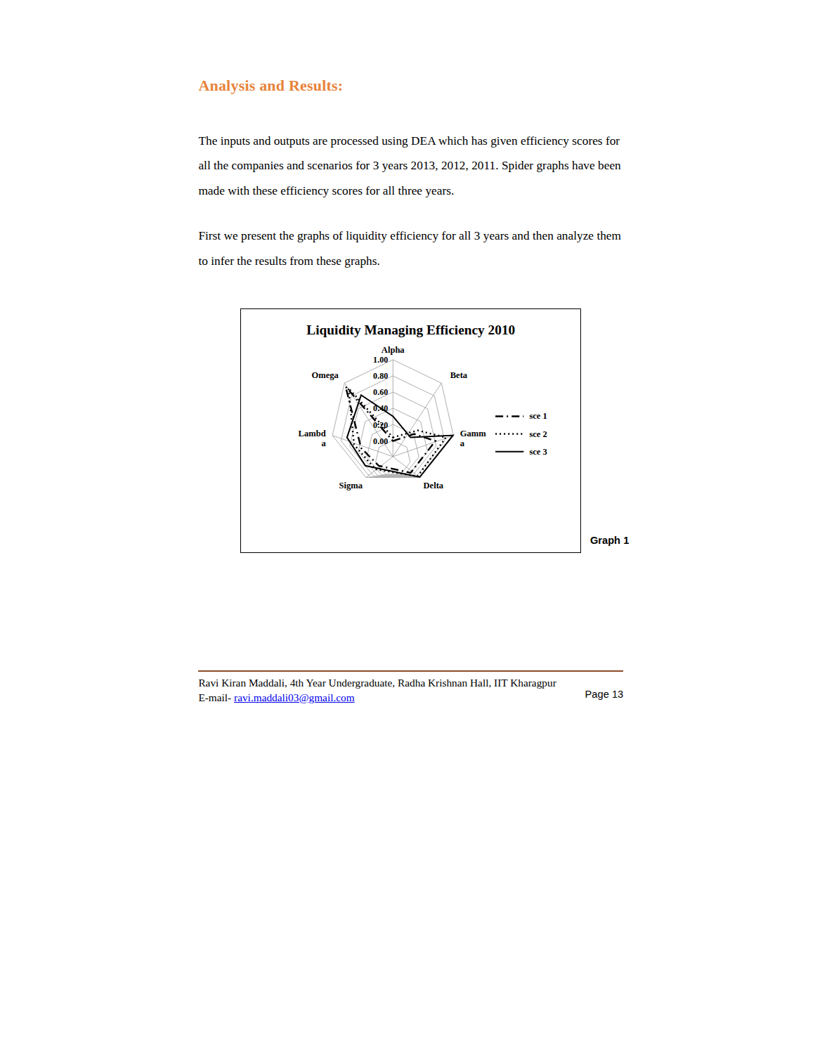Analysis and Results:
The inputs and outputs are processed using DEA which has given efficiency scores for all the companies and scenarios for 3 years 2013, 2012, 2011. Spider graphs have been made with these efficiency scores for all three years.
First we present the graphs of liquidity efficiency for all 3 years and then analyze them to infer the results from these graphs.
Liquidity Managing Efficiency 2010
Graph 1
Alpha Beta Gamm a Delta Sigma Lambd a Omega 1.00 0.80 0.60 0.40 0.20 0.00 sce 1 sce 2 sce 3
Ravi Kiran Maddali, 4th Year Undergraduate, Radha Krishnan Hall, IIT Kharagpur
E-mail- ravi.maddali03@gmail.com
Page 13